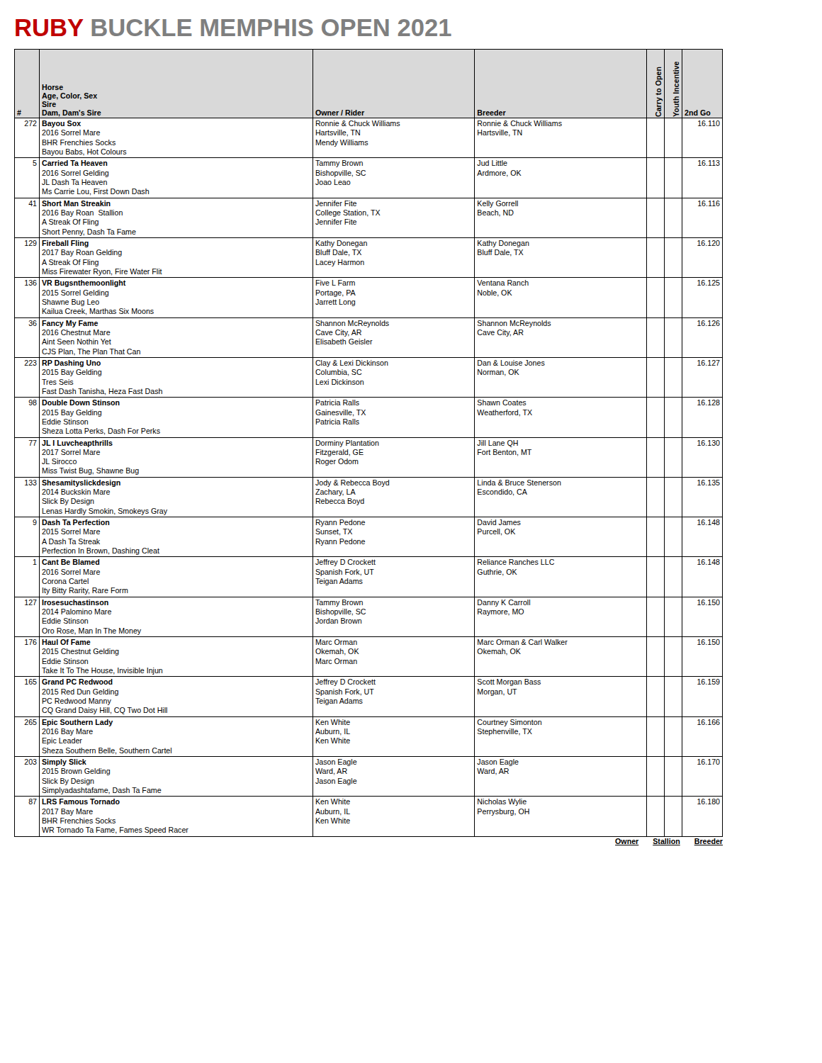RUBY BUCKLE MEMPHIS OPEN 2021
| # | Horse Age, Color, Sex Sire Dam, Dam's Sire | Owner / Rider | Breeder | Carry to Open | Youth Incentive | 2nd Go |
| --- | --- | --- | --- | --- | --- | --- |
| 272 | Bayou Sox 2016 Sorrel Mare BHR Frenchies Socks Bayou Babs, Hot Colours | Ronnie & Chuck Williams Hartsville, TN Mendy Williams | Ronnie & Chuck Williams Hartsville, TN | | | 16.110 |
| 5 | Carried Ta Heaven 2016 Sorrel Gelding JL Dash Ta Heaven Ms Carrie Lou, First Down Dash | Tammy Brown Bishopville, SC Joao Leao | Jud Little Ardmore, OK | | | 16.113 |
| 41 | Short Man Streakin 2016 Bay Roan Stallion A Streak Of Fling Short Penny, Dash Ta Fame | Jennifer Fite College Station, TX Jennifer Fite | Kelly Gorrell Beach, ND | | | 16.116 |
| 129 | Fireball Fling 2017 Bay Roan Gelding A Streak Of Fling Miss Firewater Ryon, Fire Water Flit | Kathy Donegan Bluff Dale, TX Lacey Harmon | Kathy Donegan Bluff Dale, TX | | | 16.120 |
| 136 | VR Bugsnthemoonlight 2015 Sorrel Gelding Shawne Bug Leo Kailua Creek, Marthas Six Moons | Five L Farm Portage, PA Jarrett Long | Ventana Ranch Noble, OK | | | 16.125 |
| 36 | Fancy My Fame 2016 Chestnut Mare Aint Seen Nothin Yet CJS Plan, The Plan That Can | Shannon McReynolds Cave City, AR Elisabeth Geisler | Shannon McReynolds Cave City, AR | | | 16.126 |
| 223 | RP Dashing Uno 2015 Bay Gelding Tres Seis Fast Dash Tanisha, Heza Fast Dash | Clay & Lexi Dickinson Columbia, SC Lexi Dickinson | Dan & Louise Jones Norman, OK | | | 16.127 |
| 98 | Double Down Stinson 2015 Bay Gelding Eddie Stinson Sheza Lotta Perks, Dash For Perks | Patricia Ralls Gainesville, TX Patricia Ralls | Shawn Coates Weatherford, TX | | | 16.128 |
| 77 | JL I Luvcheapthrills 2017 Sorrel Mare JL Sirocco Miss Twist Bug, Shawne Bug | Dorminy Plantation Fitzgerald, GE Roger Odom | Jill Lane QH Fort Benton, MT | | | 16.130 |
| 133 | Shesamityslickdesign 2014 Buckskin Mare Slick By Design Lenas Hardly Smokin, Smokeys Gray | Jody & Rebecca Boyd Zachary, LA Rebecca Boyd | Linda & Bruce Stenerson Escondido, CA | | | 16.135 |
| 9 | Dash Ta Perfection 2015 Sorrel Mare A Dash Ta Streak Perfection In Brown, Dashing Cleat | Ryann Pedone Sunset, TX Ryann Pedone | David James Purcell, OK | | | 16.148 |
| 1 | Cant Be Blamed 2016 Sorrel Mare Corona Cartel Ity Bitty Rarity, Rare Form | Jeffrey D Crockett Spanish Fork, UT Teigan Adams | Reliance Ranches LLC Guthrie, OK | | | 16.148 |
| 127 | Irosesuchastinson 2014 Palomino Mare Eddie Stinson Oro Rose, Man In The Money | Tammy Brown Bishopville, SC Jordan Brown | Danny K Carroll Raymore, MO | | | 16.150 |
| 176 | Haul Of Fame 2015 Chestnut Gelding Eddie Stinson Take It To The House, Invisible Injun | Marc Orman Okemah, OK Marc Orman | Marc Orman & Carl Walker Okemah, OK | | | 16.150 |
| 165 | Grand PC Redwood 2015 Red Dun Gelding PC Redwood Manny CQ Grand Daisy Hill, CQ Two Dot Hill | Jeffrey D Crockett Spanish Fork, UT Teigan Adams | Scott Morgan Bass Morgan, UT | | | 16.159 |
| 265 | Epic Southern Lady 2016 Bay Mare Epic Leader Sheza Southern Belle, Southern Cartel | Ken White Auburn, IL Ken White | Courtney Simonton Stephenville, TX | | | 16.166 |
| 203 | Simply Slick 2015 Brown Gelding Slick By Design Simplyadashtafame, Dash Ta Fame | Jason Eagle Ward, AR Jason Eagle | Jason Eagle Ward, AR | | | 16.170 |
| 87 | LRS Famous Tornado 2017 Bay Mare BHR Frenchies Socks WR Tornado Ta Fame, Fames Speed Racer | Ken White Auburn, IL Ken White | Nicholas Wylie Perrysburg, OH | | | 16.180 |
Owner Stallion Breeder